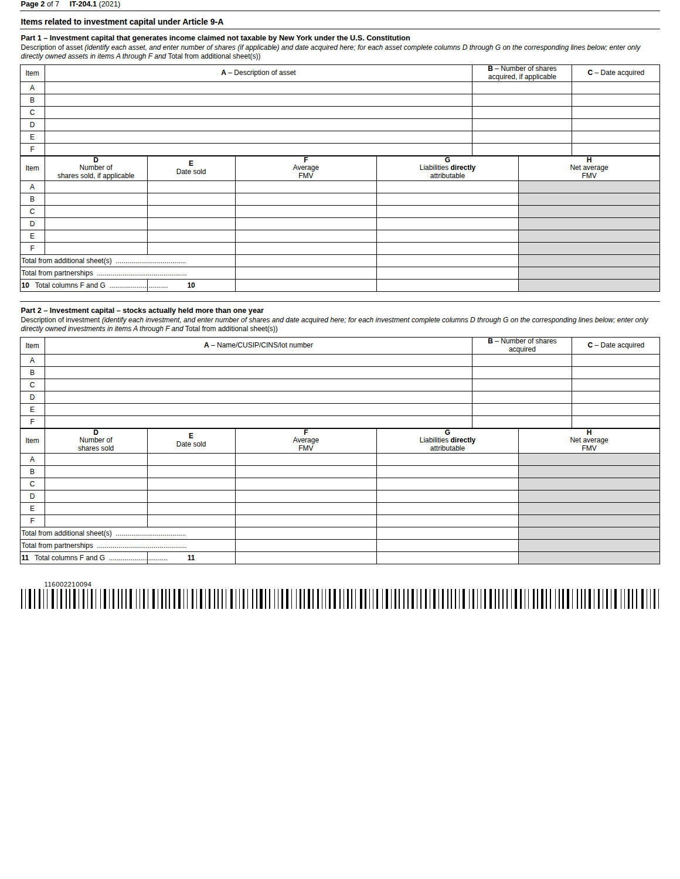Page 2 of 7 IT-204.1 (2021)
Items related to investment capital under Article 9-A
Part 1 – Investment capital that generates income claimed not taxable by New York under the U.S. Constitution
Description of asset (identify each asset, and enter number of shares (if applicable) and date acquired here; for each asset complete columns D through G on the corresponding lines below; enter only directly owned assets in items A through F and Total from additional sheet(s))
| Item | A – Description of asset | B – Number of shares acquired, if applicable | C – Date acquired |
| --- | --- | --- | --- |
| A | | | |
| B | | | |
| C | | | |
| D | | | |
| E | | | |
| F | | | |
| Item | D Number of shares sold, if applicable | E Date sold | F Average FMV | G Liabilities directly attributable | H Net average FMV |
| --- | --- | --- | --- | --- | --- |
| A | | | | | |
| B | | | | | |
| C | | | | | |
| D | | | | | |
| E | | | | | |
| F | | | | | |
| Total from additional sheet(s) .................................... | | | |
| Total from partnerships .............................................. | | | |
| 10 Total columns F and G .............................. | 10 | | | |
Part 2 – Investment capital – stocks actually held more than one year
Description of investment (identify each investment, and enter number of shares and date acquired here; for each investment complete columns D through G on the corresponding lines below; enter only directly owned investments in items A through F and Total from additional sheet(s))
| Item | A – Name/CUSIP/CINS/lot number | B – Number of shares acquired | C – Date acquired |
| --- | --- | --- | --- |
| A | | | |
| B | | | |
| C | | | |
| D | | | |
| E | | | |
| F | | | |
| Item | D Number of shares sold | E Date sold | F Average FMV | G Liabilities directly attributable | H Net average FMV |
| --- | --- | --- | --- | --- | --- |
| A | | | | | |
| B | | | | | |
| C | | | | | |
| D | | | | | |
| E | | | | | |
| F | | | | | |
| Total from additional sheet(s) .................................... | | | |
| Total from partnerships .............................................. | | | |
| 11 Total columns F and G .............................. | 11 | | | |
116002210094